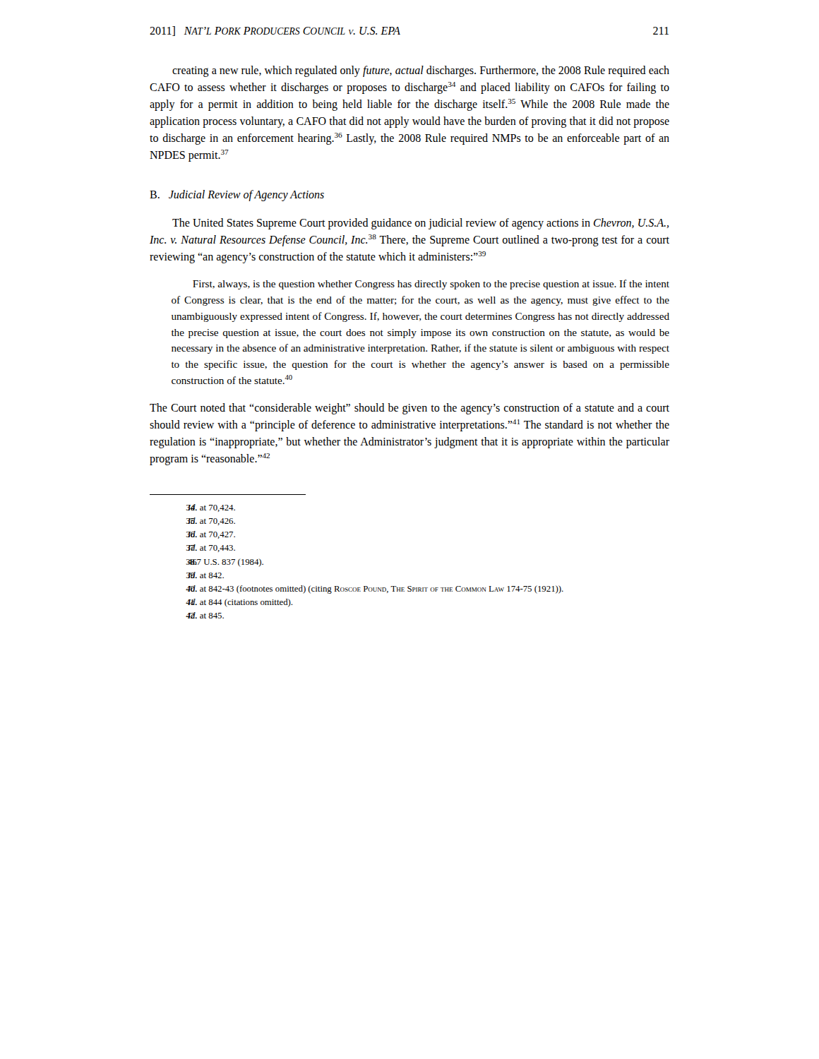2011] NAT’L PORK PRODUCERS COUNCIL v. U.S. EPA 211
creating a new rule, which regulated only future, actual discharges. Furthermore, the 2008 Rule required each CAFO to assess whether it discharges or proposes to discharge34 and placed liability on CAFOs for failing to apply for a permit in addition to being held liable for the discharge itself.35 While the 2008 Rule made the application process voluntary, a CAFO that did not apply would have the burden of proving that it did not propose to discharge in an enforcement hearing.36 Lastly, the 2008 Rule required NMPs to be an enforceable part of an NPDES permit.37
B. Judicial Review of Agency Actions
The United States Supreme Court provided guidance on judicial review of agency actions in Chevron, U.S.A., Inc. v. Natural Resources Defense Council, Inc.38 There, the Supreme Court outlined a two-prong test for a court reviewing “an agency’s construction of the statute which it administers:”39
First, always, is the question whether Congress has directly spoken to the precise question at issue. If the intent of Congress is clear, that is the end of the matter; for the court, as well as the agency, must give effect to the unambiguously expressed intent of Congress. If, however, the court determines Congress has not directly addressed the precise question at issue, the court does not simply impose its own construction on the statute, as would be necessary in the absence of an administrative interpretation. Rather, if the statute is silent or ambiguous with respect to the specific issue, the question for the court is whether the agency’s answer is based on a permissible construction of the statute.40
The Court noted that “considerable weight” should be given to the agency’s construction of a statute and a court should review with a “principle of deference to administrative interpretations.”41 The standard is not whether the regulation is “inappropriate,” but whether the Administrator’s judgment that it is appropriate within the particular program is “reasonable.”42
34. Id. at 70,424.
35. Id. at 70,426.
36. Id. at 70,427.
37. Id. at 70,443.
38. 467 U.S. 837 (1984).
39. Id. at 842.
40. Id. at 842-43 (footnotes omitted) (citing Roscoe Pound, The Spirit of the Common Law 174-75 (1921)).
41. Id. at 844 (citations omitted).
42. Id. at 845.